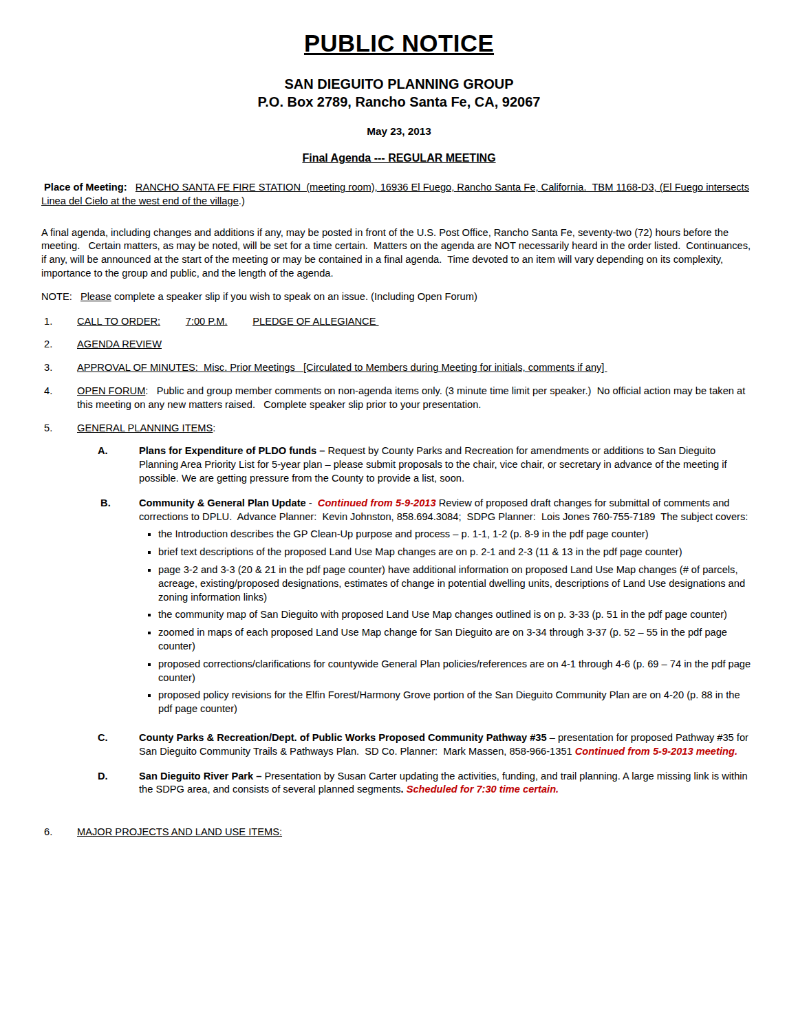PUBLIC NOTICE
SAN DIEGUITO PLANNING GROUP
P.O. Box 2789, Rancho Santa Fe, CA, 92067
May 23, 2013
Final Agenda --- REGULAR MEETING
Place of Meeting: RANCHO SANTA FE FIRE STATION (meeting room), 16936 El Fuego, Rancho Santa Fe, California. TBM 1168-D3, (El Fuego intersects Linea del Cielo at the west end of the village.)
A final agenda, including changes and additions if any, may be posted in front of the U.S. Post Office, Rancho Santa Fe, seventy-two (72) hours before the meeting. Certain matters, as may be noted, will be set for a time certain. Matters on the agenda are NOT necessarily heard in the order listed. Continuances, if any, will be announced at the start of the meeting or may be contained in a final agenda. Time devoted to an item will vary depending on its complexity, importance to the group and public, and the length of the agenda.
NOTE: Please complete a speaker slip if you wish to speak on an issue. (Including Open Forum)
1. CALL TO ORDER: 7:00 P.M. PLEDGE OF ALLEGIANCE
2. AGENDA REVIEW
3. APPROVAL OF MINUTES: Misc. Prior Meetings [Circulated to Members during Meeting for initials, comments if any]
4. OPEN FORUM: Public and group member comments on non-agenda items only. (3 minute time limit per speaker.) No official action may be taken at this meeting on any new matters raised. Complete speaker slip prior to your presentation.
5. GENERAL PLANNING ITEMS:
A. Plans for Expenditure of PLDO funds – Request by County Parks and Recreation for amendments or additions to San Dieguito Planning Area Priority List for 5-year plan – please submit proposals to the chair, vice chair, or secretary in advance of the meeting if possible. We are getting pressure from the County to provide a list, soon.
B. Community & General Plan Update - Continued from 5-9-2013 Review of proposed draft changes for submittal of comments and corrections to DPLU. Advance Planner: Kevin Johnston, 858.694.3084; SDPG Planner: Lois Jones 760-755-7189 The subject covers:
the Introduction describes the GP Clean-Up purpose and process – p. 1-1, 1-2 (p. 8-9 in the pdf page counter)
brief text descriptions of the proposed Land Use Map changes are on p. 2-1 and 2-3 (11 & 13 in the pdf page counter)
page 3-2 and 3-3 (20 & 21 in the pdf page counter) have additional information on proposed Land Use Map changes (# of parcels, acreage, existing/proposed designations, estimates of change in potential dwelling units, descriptions of Land Use designations and zoning information links)
the community map of San Dieguito with proposed Land Use Map changes outlined is on p. 3-33 (p. 51 in the pdf page counter)
zoomed in maps of each proposed Land Use Map change for San Dieguito are on 3-34 through 3-37 (p. 52 – 55 in the pdf page counter)
proposed corrections/clarifications for countywide General Plan policies/references are on 4-1 through 4-6 (p. 69 – 74 in the pdf page counter)
proposed policy revisions for the Elfin Forest/Harmony Grove portion of the San Dieguito Community Plan are on 4-20 (p. 88 in the pdf page counter)
C. County Parks & Recreation/Dept. of Public Works Proposed Community Pathway #35 – presentation for proposed Pathway #35 for San Dieguito Community Trails & Pathways Plan. SD Co. Planner: Mark Massen, 858-966-1351 Continued from 5-9-2013 meeting.
D. San Dieguito River Park – Presentation by Susan Carter updating the activities, funding, and trail planning. A large missing link is within the SDPG area, and consists of several planned segments. Scheduled for 7:30 time certain.
6. MAJOR PROJECTS AND LAND USE ITEMS: